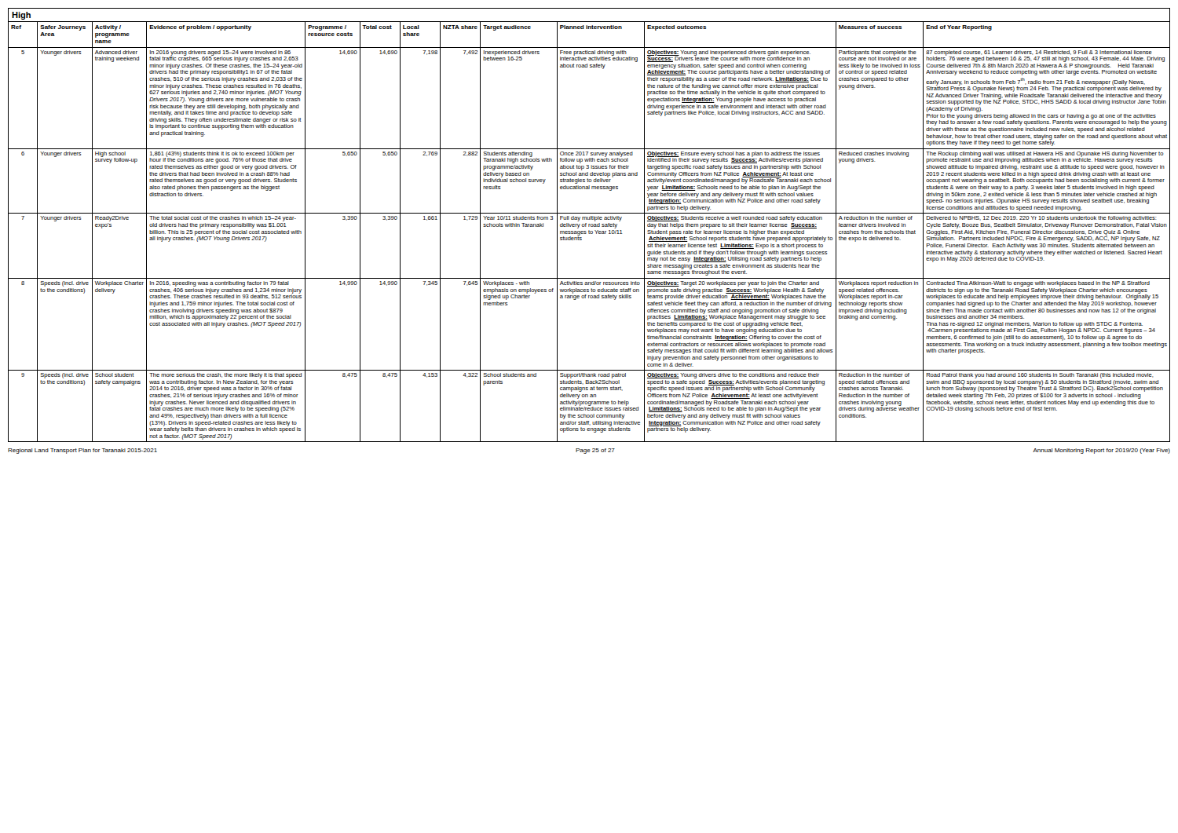High
| Ref | Safer Journeys Area | Activity / programme name | Evidence of problem / opportunity | Programme / resource costs | Total cost | Local share | NZTA share | Target audience | Planned intervention | Expected outcomes | Measures of success | End of Year Reporting |
| --- | --- | --- | --- | --- | --- | --- | --- | --- | --- | --- | --- | --- |
| 5 | Younger drivers | Advanced driver training weekend | In 2016 young drivers aged 15–24 were involved in 86 fatal traffic crashes, 665 serious injury crashes and 2,653 minor injury crashes. Of these crashes, the 15–24 year-old drivers had the primary responsibility1 in 67 of the fatal crashes, 510 of the serious injury crashes and 2,033 of the minor injury crashes. These crashes resulted in 76 deaths, 627 serious injuries and 2,740 minor injuries. (MOT Young Drivers 2017) . Young drivers are more vulnerable to crash risk because they are still developing, both physically and mentally, and it takes time and practice to develop safe driving skills. They often underestimate danger or risk so it is important to continue supporting them with education and practical training. | 14,690 | 14,690 | 7,198 | 7,492 | Inexperienced drivers between 16-25 | Free practical driving with interactive activities educating about road safety | Objectives: Young and inexperienced drivers gain experience. Success: Drivers leave the course with more confidence in an emergency situation, safer speed and control when cornering Achievement: The course participants have a better understanding of their responsibility as a user of the road network. Limitations: Due to the nature of the funding we cannot offer more extensive practical practise so the time actually in the vehicle is quite short compared to expectations Integration: Young people have access to practical driving experience in a safe environment and interact with other road safety partners like Police, local Driving instructors, ACC and SADD. | Participants that complete the course are not involved or are less likely to be involved in loss of control or speed related crashes compared to other young drivers. | 87 completed course, 61 Learner drivers, 14 Restricted, 9 Full & 3 International license holders. 76 were aged between 16 & 25, 47 still at high school, 43 Female, 44 Male. Driving Course delivered 7th & 8th March 2020 at Hawera A & P showgrounds. Held Taranaki Anniversary weekend to reduce competing with other large events. Promoted on website early January, in schools from Feb 7 th , radio from 21 Feb & newspaper (Daily News, Stratford Press & Opunake News) from 24 Feb. The practical component was delivered by NZ Advanced Driver Training, while Roadsafe Taranaki delivered the interactive and theory session supported by the NZ Police, STDC, HHS SADD & local driving instructor Jane Tobin (Academy of Driving). Prior to the young drivers being allowed in the cars or having a go at one of the activities they had to answer a few road safety questions. Parents were encouraged to help the young driver with these as the questionnaire included new rules, speed and alcohol related behaviour, how to treat other road users, staying safer on the road and questions about what options they have if they need to get home safely. |
| 6 | Younger drivers | High school survey follow-up | 1,861 (43%) students think it is ok to exceed 100km per hour if the conditions are good. 76% of those that drive rated themselves as either good or very good drivers. Of the drivers that had been involved in a crash 88% had rated themselves as good or very good drivers. Students also rated phones then passengers as the biggest distraction to drivers. | 5,650 | 5,650 | 2,769 | 2,882 | Students attending Taranaki high schools with programme/activity delivery based on individual school survey results | Once 2017 survey analysed follow up with each school about top 3 issues for their school and develop plans and strategies to deliver educational messages | Objectives: Ensure every school has a plan to address the issues identified in their survey results Success: Activities/events planned targeting specific road safety issues and in partnership with School Community Officers from NZ Police Achievement: At least one activity/event coordinated/managed by Roadsafe Taranaki each school year Limitations: Schools need to be able to plan in Aug/Sept the year before delivery and any delivery must fit with school values Integration: Communication with NZ Police and other road safety partners to help delivery. | Reduced crashes involving young drivers. | The Rockup climbing wall was utilised at Hawera HS and Opunake HS during November to promote restraint use and improving attitudes when in a vehicle. Hawera survey results showed attitude to impaired driving, restraint use & attitude to speed were good, however in 2019 2 recent students were killed in a high speed drink driving crash with at least one occupant not wearing a seatbelt. Both occupants had been socialising with current & former students & were on their way to a party. 3 weeks later 5 students involved in high speed driving in 50km zone, 2 exited vehicle & less than 5 minutes later vehicle crashed at high speed- no serious injuries. Opunake HS survey results showed seatbelt use, breaking license conditions and attitudes to speed needed improving. |
| 7 | Younger drivers | Ready2Drive expo's | The total social cost of the crashes in which 15–24 year-old drivers had the primary responsibility was $1.001 billion. This is 25 percent of the social cost associated with all injury crashes. (MOT Young Drivers 2017) | 3,390 | 3,390 | 1,661 | 1,729 | Year 10/11 students from 3 schools within Taranaki | Full day multiple activity delivery of road safety messages to Year 10/11 students | Objectives: Students receive a well rounded road safety education day that helps them prepare to sit their learner license Success: Student pass rate for learner license is higher than expected Achievement: School reports students have prepared appropriately to sit their learner license test Limitations: Expo is a short process to guide students and if they don't follow through with learnings success may not be easy Integration: Utilising road safety partners to help share messaging creates a safe environment as students hear the same messages throughout the event. | A reduction in the number of learner drivers involved in crashes from the schools that the expo is delivered to. | Delivered to NPBHS, 12 Dec 2019. 220 Yr 10 students undertook the following activities: Cycle Safety, Booze Bus, Seatbelt Simulator, Driveway Runover Demonstration, Fatal Vision Goggles, First Aid, Kitchen Fire, Funeral Director discussions, Drive Quiz & Online Simulation. Partners included NPDC, Fire & Emergency, SADD, ACC, NP Injury Safe, NZ Police, Funeral Director. Each Activity was 30 minutes. Students alternated between an interactive activity & stationary activity where they either watched or listened. Sacred Heart expo in May 2020 deferred due to COVID-19. |
| 8 | Speeds (incl. drive to the conditions) | Workplace Charter delivery | In 2016, speeding was a contributing factor in 79 fatal crashes, 406 serious injury crashes and 1,234 minor injury crashes. These crashes resulted in 93 deaths, 512 serious injuries and 1,759 minor injuries. The total social cost of crashes involving drivers speeding was about $879 million, which is approximately 22 percent of the social cost associated with all injury crashes. (MOT Speed 2017) | 14,990 | 14,990 | 7,345 | 7,645 | Workplaces - with emphasis on employees of signed up Charter members | Activities and/or resources into workplaces to educate staff on a range of road safety skills | Objectives: Target 20 workplaces per year to join the Charter and promote safe driving practise Success: Workplace Health & Safety teams provide driver education Achievement: Workplaces have the safest vehicle fleet they can afford, a reduction in the number of driving offences committed by staff and ongoing promotion of safe driving practises Limitations: Workplace Management may struggle to see the benefits compared to the cost of upgrading vehicle fleet, workplaces may not want to have ongoing education due to time/financial constraints Integration: Offering to cover the cost of external contractors or resources allows workplaces to promote road safety messages that could fit with different learning abilities and allows injury prevention and safety personnel from other organisations to come in & deliver. | Workplaces report reduction in speed related offences. Workplaces report in-car technology reports show improved driving including braking and cornering. | Contracted Tina Atkinson-Watt to engage with workplaces based in the NP & Stratford districts to sign up to the Taranaki Road Safety Workplace Charter which encourages workplaces to educate and help employees improve their driving behaviour. Originally 15 companies had signed up to the Charter and attended the May 2019 workshop, however since then Tina made contact with another 80 businesses and now has 12 of the original businesses and another 34 members. Tina has re-signed 12 original members, Marion to follow up with STDC & Fonterra. 4Carmen presentations made at First Gas, Fulton Hogan & NPDC. Current figures – 34 members, 6 confirmed to join (still to do assessment), 10 to follow up & agree to do assessments. Tina working on a truck industry assessment, planning a few toolbox meetings with charter prospects. |
| 9 | Speeds (incl. drive to the conditions) | School student safety campaigns | The more serious the crash, the more likely it is that speed was a contributing factor. In New Zealand, for the years 2014 to 2016, driver speed was a factor in 30% of fatal crashes, 21% of serious injury crashes and 16% of minor injury crashes. Never licenced and disqualified drivers in fatal crashes are much more likely to be speeding (52% and 49%, respectively) than drivers with a full licence (13%). Drivers in speed-related crashes are less likely to wear safety belts than drivers in crashes in which speed is not a factor. (MOT Speed 2017) | 8,475 | 8,475 | 4,153 | 4,322 | School students and parents | Support/thank road patrol students, Back2School campaigns at term start, delivery on an activity/programme to help eliminate/reduce issues raised by the school community and/or staff, utilising interactive options to engage students | Objectives: Young drivers drive to the conditions and reduce their speed to a safe speed Success: Activities/events planned targeting specific speed issues and in partnership with School Community Officers from NZ Police Achievement: At least one activity/event coordinated/managed by Roadsafe Taranaki each school year Limitations: Schools need to be able to plan in Aug/Sept the year before delivery and any delivery must fit with school values Integration: Communication with NZ Police and other road safety partners to help delivery. | Reduction in the number of speed related offences and crashes across Taranaki. Reduction in the number of crashes involving young drivers during adverse weather conditions. | Road Patrol thank you had around 160 students in South Taranaki (this included movie, swim and BBQ sponsored by local company) & 50 students in Stratford (movie, swim and lunch from Subway (sponsored by Theatre Trust & Stratford DC). Back2School competition detailed week starting 7th Feb, 20 prizes of $100 for 3 adverts in school - including facebook, website, school news letter, student notices May end up extending this due to COVID-19 closing schools before end of first term. |
Regional Land Transport Plan for Taranaki 2015-2021
Page 25 of 27
Annual Monitoring Report for 2019/20 (Year Five)